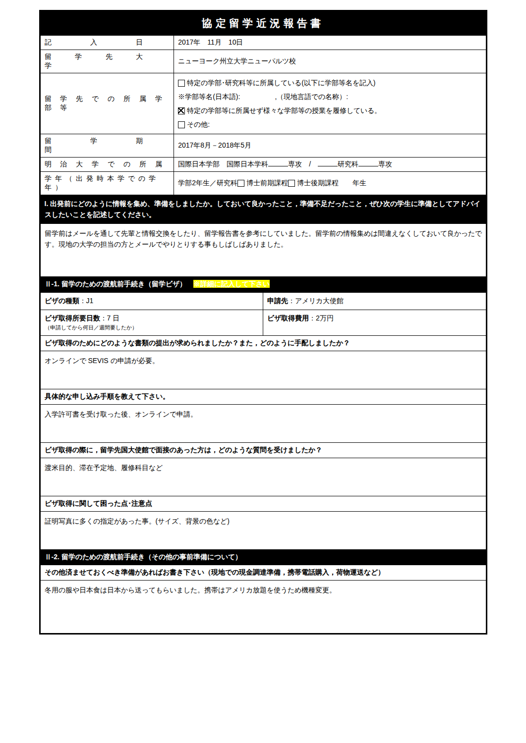協定留学近況報告書
| 記 入 日 | 2017年 11月 10日 |
| 留 学 先 大 学 | ニューヨーク州立大学ニューパルツ校 |
| 留 学 先 で の 所 属 学 部 等 | 特定の学部･研究科等に所属している(以下に学部等名を記入) ※学部等名(日本語): ,（現地言語での名称）: 特定の学部等に所属せず様々な学部等の授業を履修している。 その他: |
| 留 学 期 間 | 2017年8月－2018年5月 |
| 明 治 大 学 で の 所 属 | 国際日本学部 国際日本学科 専攻 / 研究科 専攻 |
| 学年（出発時本学での学年） | 学部2年生／研究科 博士前期課程 博士後期課程 年生 |
I. 出発前にどのように情報を集め、準備をしましたか。しておいて良かったこと，準備不足だったこと，ぜひ次の学生に準備としてアドバイスしたいことを記述してください。
留学前はメールを通して先輩と情報交換をしたり、留学報告書を参考にしていました。留学前の情報集めは間違えなくしておいて良かったです。現地の大学の担当の方とメールでやりとりする事もしばしばありました。
Ⅱ-1. 留学のための渡航前手続き（留学ビザ）　※詳細に記入して下さい
| ビザの種類 ：J1 | 申請先 ：アメリカ大使館 |
| ビザ取得所要日数 ：7 日 （申請してから何日／週間要したか） | ビザ取得費用 ：2万円 |
ビザ取得のためにどのような書類の提出が求められましたか？また，どのように手配しましたか？
オンラインで SEVIS の申請が必要。
具体的な申し込み手順を教えて下さい。
入学許可書を受け取った後、オンラインで申請。
ビザ取得の際に，留学先国大使館で面接のあった方は，どのような質問を受けましたか？
渡米目的、滞在予定地、履修科目など
ビザ取得に関して困った点･注意点
証明写真に多くの指定があった事。(サイズ、背景の色など)
Ⅱ-2. 留学のための渡航前手続き（その他の事前準備について）
その他済ませておくべき準備があればお書き下さい（現地での現金調達準備，携帯電話購入，荷物運送など）
冬用の服や日本食は日本から送ってもらいました。携帯はアメリカ放題を使うため機種変更。